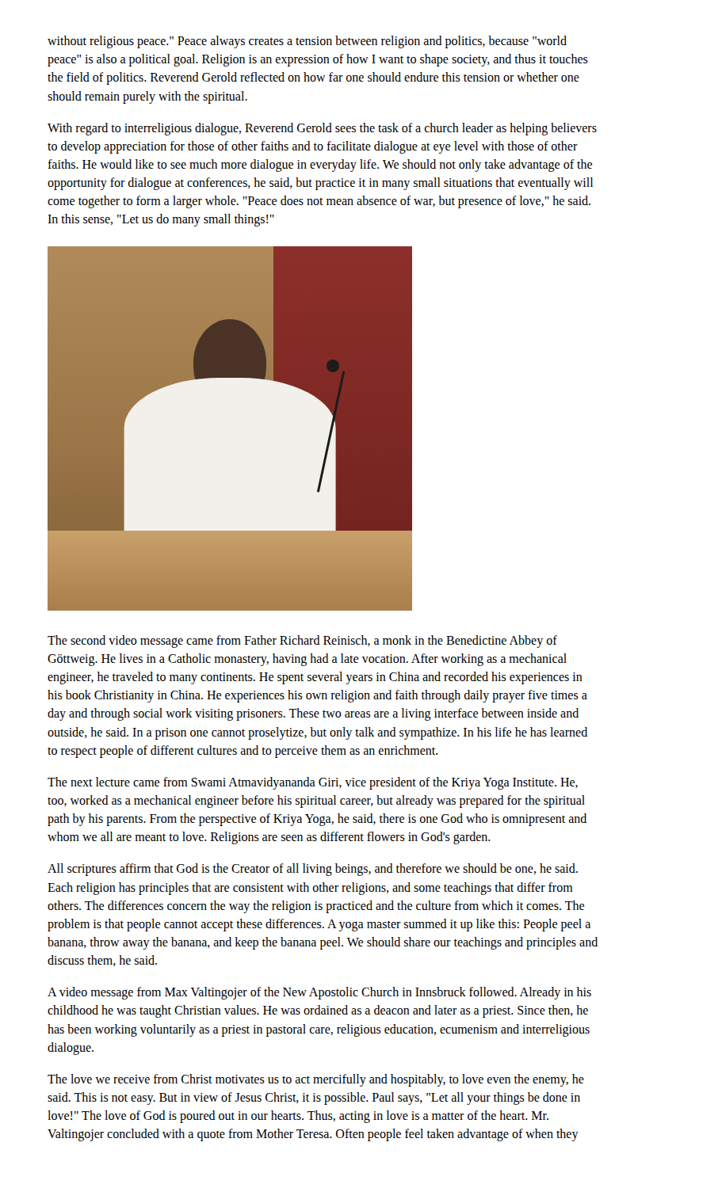without religious peace." Peace always creates a tension between religion and politics, because "world peace" is also a political goal. Religion is an expression of how I want to shape society, and thus it touches the field of politics. Reverend Gerold reflected on how far one should endure this tension or whether one should remain purely with the spiritual.
With regard to interreligious dialogue, Reverend Gerold sees the task of a church leader as helping believers to develop appreciation for those of other faiths and to facilitate dialogue at eye level with those of other faiths. He would like to see much more dialogue in everyday life. We should not only take advantage of the opportunity for dialogue at conferences, he said, but practice it in many small situations that eventually will come together to form a larger whole. "Peace does not mean absence of war, but presence of love," he said. In this sense, "Let us do many small things!"
The second video message came from Father Richard Reinisch, a monk in the Benedictine Abbey of Göttweig. He lives in a Catholic monastery, having had a late vocation. After working as a mechanical engineer, he traveled to many continents. He spent several years in China and recorded his experiences in his book Christianity in China. He experiences his own religion and faith through daily prayer five times a day and through social work visiting prisoners. These two areas are a living interface between inside and outside, he said. In a prison one cannot proselytize, but only talk and sympathize. In his life he has learned to respect people of different cultures and to perceive them as an enrichment.
The next lecture came from Swami Atmavidyananda Giri, vice president of the Kriya Yoga Institute. He, too, worked as a mechanical engineer before his spiritual career, but already was prepared for the spiritual path by his parents. From the perspective of Kriya Yoga, he said, there is one God who is omnipresent and whom we all are meant to love. Religions are seen as different flowers in God's garden.
All scriptures affirm that God is the Creator of all living beings, and therefore we should be one, he said. Each religion has principles that are consistent with other religions, and some teachings that differ from others. The differences concern the way the religion is practiced and the culture from which it comes. The problem is that people cannot accept these differences. A yoga master summed it up like this: People peel a banana, throw away the banana, and keep the banana peel. We should share our teachings and principles and discuss them, he said.
A video message from Max Valtingojer of the New Apostolic Church in Innsbruck followed. Already in his childhood he was taught Christian values. He was ordained as a deacon and later as a priest. Since then, he has been working voluntarily as a priest in pastoral care, religious education, ecumenism and interreligious dialogue.
The love we receive from Christ motivates us to act mercifully and hospitably, to love even the enemy, he said. This is not easy. But in view of Jesus Christ, it is possible. Paul says, "Let all your things be done in love!" The love of God is poured out in our hearts. Thus, acting in love is a matter of the heart. Mr. Valtingojer concluded with a quote from Mother Teresa. Often people feel taken advantage of when they